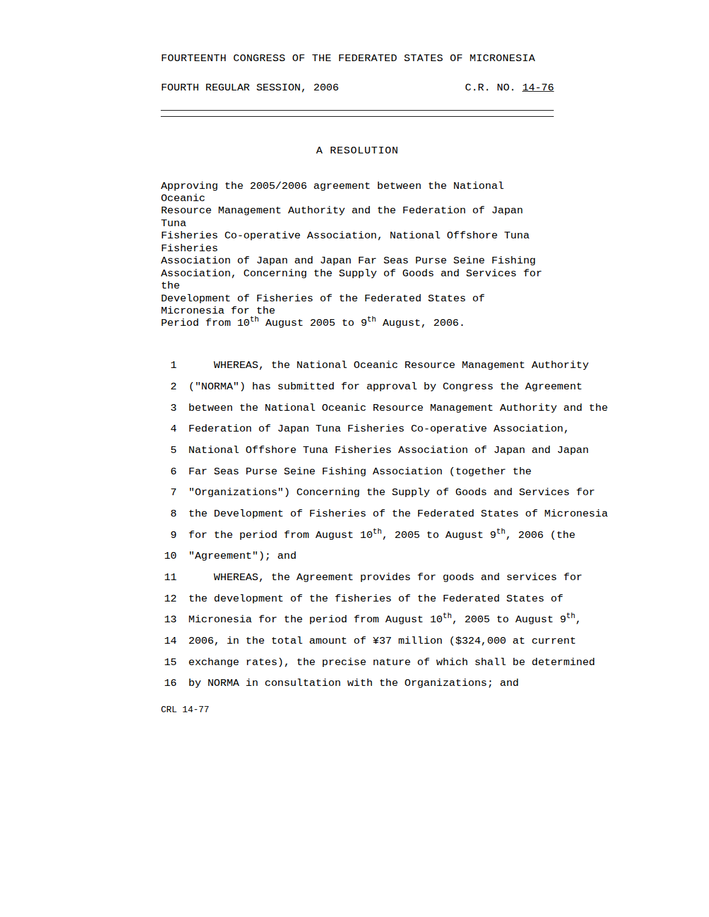FOURTEENTH CONGRESS OF THE FEDERATED STATES OF MICRONESIA
FOURTH REGULAR SESSION, 2006 C.R. NO. 14-76
A RESOLUTION
Approving the 2005/2006 agreement between the National Oceanic
Resource Management Authority and the Federation of Japan Tuna
Fisheries Co-operative Association, National Offshore Tuna Fisheries
Association of Japan and Japan Far Seas Purse Seine Fishing
Association, Concerning the Supply of Goods and Services for the
Development of Fisheries of the Federated States of Micronesia for the
Period from 10th August 2005 to 9th August, 2006.
1 WHEREAS, the National Oceanic Resource Management Authority
2("NORMA") has submitted for approval by Congress the Agreement
3 between the National Oceanic Resource Management Authority and the
4 Federation of Japan Tuna Fisheries Co-operative Association,
5 National Offshore Tuna Fisheries Association of Japan and Japan
6 Far Seas Purse Seine Fishing Association (together the
7"Organizations") Concerning the Supply of Goods and Services for
8 the Development of Fisheries of the Federated States of Micronesia
9 for the period from August 10th, 2005 to August 9th, 2006 (the
10"Agreement"); and
11 WHEREAS, the Agreement provides for goods and services for
12 the development of the fisheries of the Federated States of
13 Micronesia for the period from August 10th, 2005 to August 9th,
142006, in the total amount of ¥37 million ($324,000 at current
15 exchange rates), the precise nature of which shall be determined
16 by NORMA in consultation with the Organizations; and
CRL 14-77